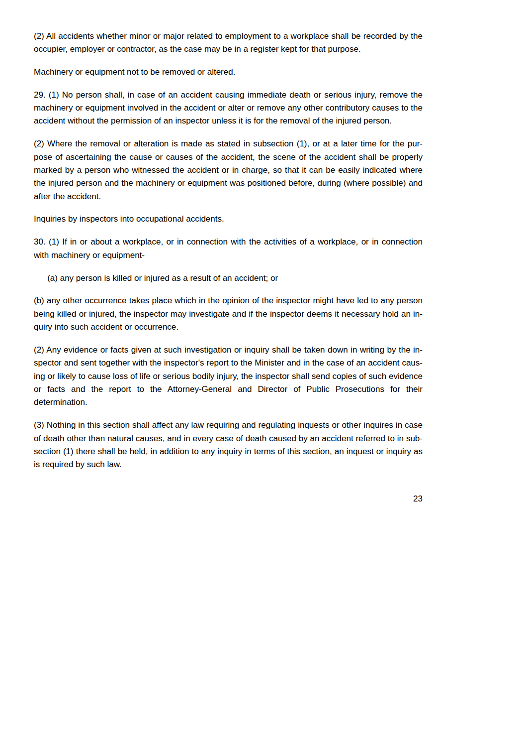(2) All accidents whether minor or major related to employment to a workplace shall be recorded by the occupier, employer or contractor, as the case may be in a register kept for that purpose.
Machinery or equipment not to be removed or altered.
29. (1) No person shall, in case of an accident causing immediate death or serious injury, remove the machinery or equipment involved in the accident or alter or remove any other contributory causes to the accident without the permission of an inspector unless it is for the removal of the injured person.
(2) Where the removal or alteration is made as stated in subsection (1), or at a later time for the purpose of ascertaining the cause or causes of the accident, the scene of the accident shall be properly marked by a person who witnessed the accident or in charge, so that it can be easily indicated where the injured person and the machinery or equipment was positioned before, during (where possible) and after the accident.
Inquiries by inspectors into occupational accidents.
30. (1) If in or about a workplace, or in connection with the activities of a workplace, or in connection with machinery or equipment-
(a) any person is killed or injured as a result of an accident; or
(b) any other occurrence takes place which in the opinion of the inspector might have led to any person being killed or injured, the inspector may investigate and if the inspector deems it necessary hold an inquiry into such accident or occurrence.
(2) Any evidence or facts given at such investigation or inquiry shall be taken down in writing by the inspector and sent together with the inspector's report to the Minister and in the case of an accident causing or likely to cause loss of life or serious bodily injury, the inspector shall send copies of such evidence or facts and the report to the Attorney-General and Director of Public Prosecutions for their determination.
(3) Nothing in this section shall affect any law requiring and regulating inquests or other inquires in case of death other than natural causes, and in every case of death caused by an accident referred to in subsection (1) there shall be held, in addition to any inquiry in terms of this section, an inquest or inquiry as is required by such law.
23